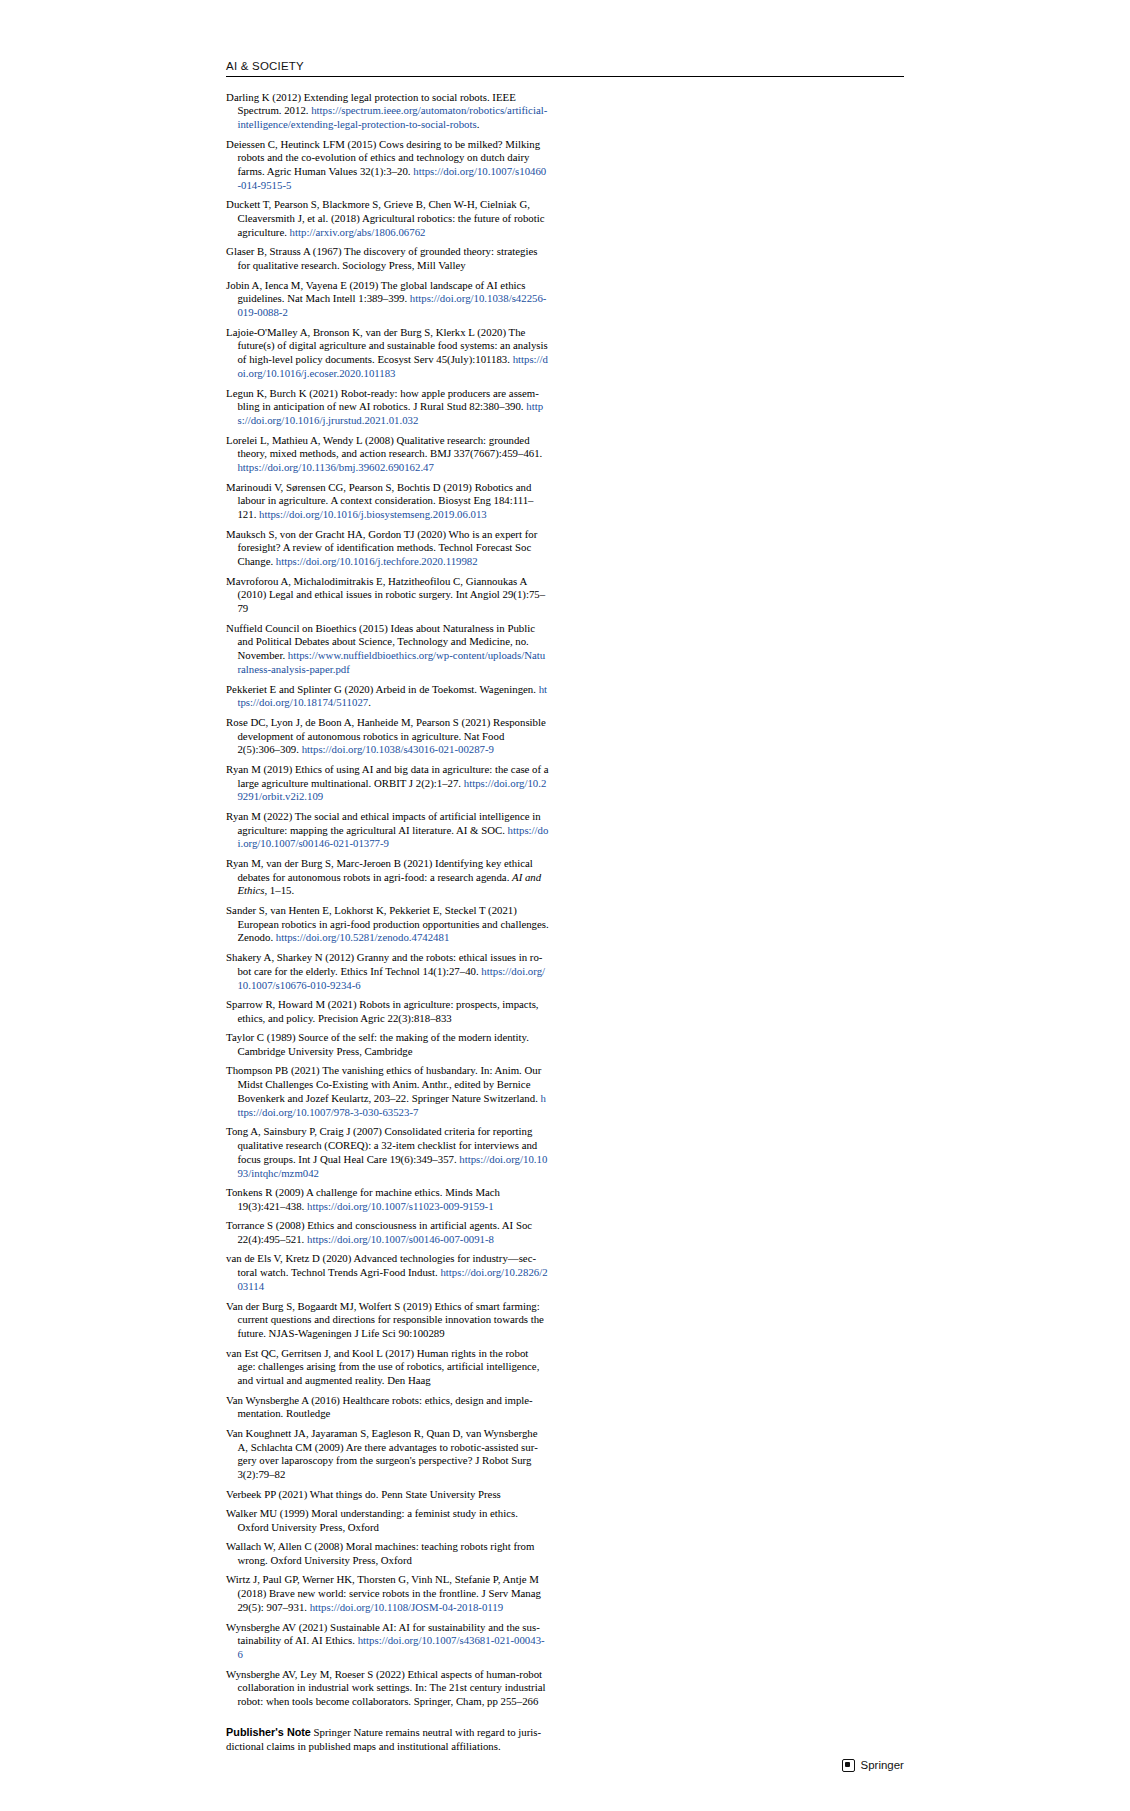AI & SOCIETY
Darling K (2012) Extending legal protection to social robots. IEEE Spectrum. 2012. https://spectrum.ieee.org/automaton/robotics/artificial-intelligence/extending-legal-protection-to-social-robots.
Deiessen C, Heutinck LFM (2015) Cows desiring to be milked? Milking robots and the co-evolution of ethics and technology on dutch dairy farms. Agric Human Values 32(1):3–20. https://doi.org/10.1007/s10460-014-9515-5
Duckett T, Pearson S, Blackmore S, Grieve B, Chen W-H, Cielniak G, Cleaversmith J, et al. (2018) Agricultural robotics: the future of robotic agriculture. http://arxiv.org/abs/1806.06762
Glaser B, Strauss A (1967) The discovery of grounded theory: strategies for qualitative research. Sociology Press, Mill Valley
Jobin A, Ienca M, Vayena E (2019) The global landscape of AI ethics guidelines. Nat Mach Intell 1:389–399. https://doi.org/10.1038/s42256-019-0088-2
Lajoie-O'Malley A, Bronson K, van der Burg S, Klerkx L (2020) The future(s) of digital agriculture and sustainable food systems: an analysis of high-level policy documents. Ecosyst Serv 45(July):101183. https://doi.org/10.1016/j.ecoser.2020.101183
Legun K, Burch K (2021) Robot-ready: how apple producers are assembling in anticipation of new AI robotics. J Rural Stud 82:380–390. https://doi.org/10.1016/j.jrurstud.2021.01.032
Lorelei L, Mathieu A, Wendy L (2008) Qualitative research: grounded theory, mixed methods, and action research. BMJ 337(7667):459–461. https://doi.org/10.1136/bmj.39602.690162.47
Marinoudi V, Sørensen CG, Pearson S, Bochtis D (2019) Robotics and labour in agriculture. A context consideration. Biosyst Eng 184:111–121. https://doi.org/10.1016/j.biosystemseng.2019.06.013
Mauksch S, von der Gracht HA, Gordon TJ (2020) Who is an expert for foresight? A review of identification methods. Technol Forecast Soc Change. https://doi.org/10.1016/j.techfore.2020.119982
Mavroforou A, Michalodimitrakis E, Hatzitheofilou C, Giannoukas A (2010) Legal and ethical issues in robotic surgery. Int Angiol 29(1):75–79
Nuffield Council on Bioethics (2015) Ideas about Naturalness in Public and Political Debates about Science, Technology and Medicine, no. November. https://www.nuffieldbioethics.org/wp-content/uploads/Naturalness-analysis-paper.pdf
Pekkeriet E and Splinter G (2020) Arbeid in de Toekomst. Wageningen. https://doi.org/10.18174/511027.
Rose DC, Lyon J, de Boon A, Hanheide M, Pearson S (2021) Responsible development of autonomous robotics in agriculture. Nat Food 2(5):306–309. https://doi.org/10.1038/s43016-021-00287-9
Ryan M (2019) Ethics of using AI and big data in agriculture: the case of a large agriculture multinational. ORBIT J 2(2):1–27. https://doi.org/10.29291/orbit.v2i2.109
Ryan M (2022) The social and ethical impacts of artificial intelligence in agriculture: mapping the agricultural AI literature. AI & SOC. https://doi.org/10.1007/s00146-021-01377-9
Ryan M, van der Burg S, Marc-Jeroen B (2021) Identifying key ethical debates for autonomous robots in agri-food: a research agenda. AI and Ethics, 1–15.
Sander S, van Henten E, Lokhorst K, Pekkeriet E, Steckel T (2021) European robotics in agri-food production opportunities and challenges. Zenodo. https://doi.org/10.5281/zenodo.4742481
Shakery A, Sharkey N (2012) Granny and the robots: ethical issues in robot care for the elderly. Ethics Inf Technol 14(1):27–40. https://doi.org/10.1007/s10676-010-9234-6
Sparrow R, Howard M (2021) Robots in agriculture: prospects, impacts, ethics, and policy. Precision Agric 22(3):818–833
Taylor C (1989) Source of the self: the making of the modern identity. Cambridge University Press, Cambridge
Thompson PB (2021) The vanishing ethics of husbandary. In: Anim. Our Midst Challenges Co-Existing with Anim. Anthr., edited by Bernice Bovenkerk and Jozef Keulartz, 203–22. Springer Nature Switzerland. https://doi.org/10.1007/978-3-030-63523-7
Tong A, Sainsbury P, Craig J (2007) Consolidated criteria for reporting qualitative research (COREQ): a 32-item checklist for interviews and focus groups. Int J Qual Heal Care 19(6):349–357. https://doi.org/10.1093/intqhc/mzm042
Tonkens R (2009) A challenge for machine ethics. Minds Mach 19(3):421–438. https://doi.org/10.1007/s11023-009-9159-1
Torrance S (2008) Ethics and consciousness in artificial agents. AI Soc 22(4):495–521. https://doi.org/10.1007/s00146-007-0091-8
van de Els V, Kretz D (2020) Advanced technologies for industry—sectoral watch. Technol Trends Agri-Food Indust. https://doi.org/10.2826/203114
Van der Burg S, Bogaardt MJ, Wolfert S (2019) Ethics of smart farming: current questions and directions for responsible innovation towards the future. NJAS-Wageningen J Life Sci 90:100289
van Est QC, Gerritsen J, and Kool L (2017) Human rights in the robot age: challenges arising from the use of robotics, artificial intelligence, and virtual and augmented reality. Den Haag
Van Wynsberghe A (2016) Healthcare robots: ethics, design and implementation. Routledge
Van Koughnett JA, Jayaraman S, Eagleson R, Quan D, van Wynsberghe A, Schlachta CM (2009) Are there advantages to robotic-assisted surgery over laparoscopy from the surgeon's perspective? J Robot Surg 3(2):79–82
Verbeek PP (2021) What things do. Penn State University Press
Walker MU (1999) Moral understanding: a feminist study in ethics. Oxford University Press, Oxford
Wallach W, Allen C (2008) Moral machines: teaching robots right from wrong. Oxford University Press, Oxford
Wirtz J, Paul GP, Werner HK, Thorsten G, Vinh NL, Stefanie P, Antje M (2018) Brave new world: service robots in the frontline. J Serv Manag 29(5): 907–931. https://doi.org/10.1108/JOSM-04-2018-0119
Wynsberghe AV (2021) Sustainable AI: AI for sustainability and the sustainability of AI. AI Ethics. https://doi.org/10.1007/s43681-021-00043-6
Wynsberghe AV, Ley M, Roeser S (2022) Ethical aspects of human-robot collaboration in industrial work settings. In: The 21st century industrial robot: when tools become collaborators. Springer, Cham, pp 255–266
Publisher's Note Springer Nature remains neutral with regard to jurisdictional claims in published maps and institutional affiliations.
Springer